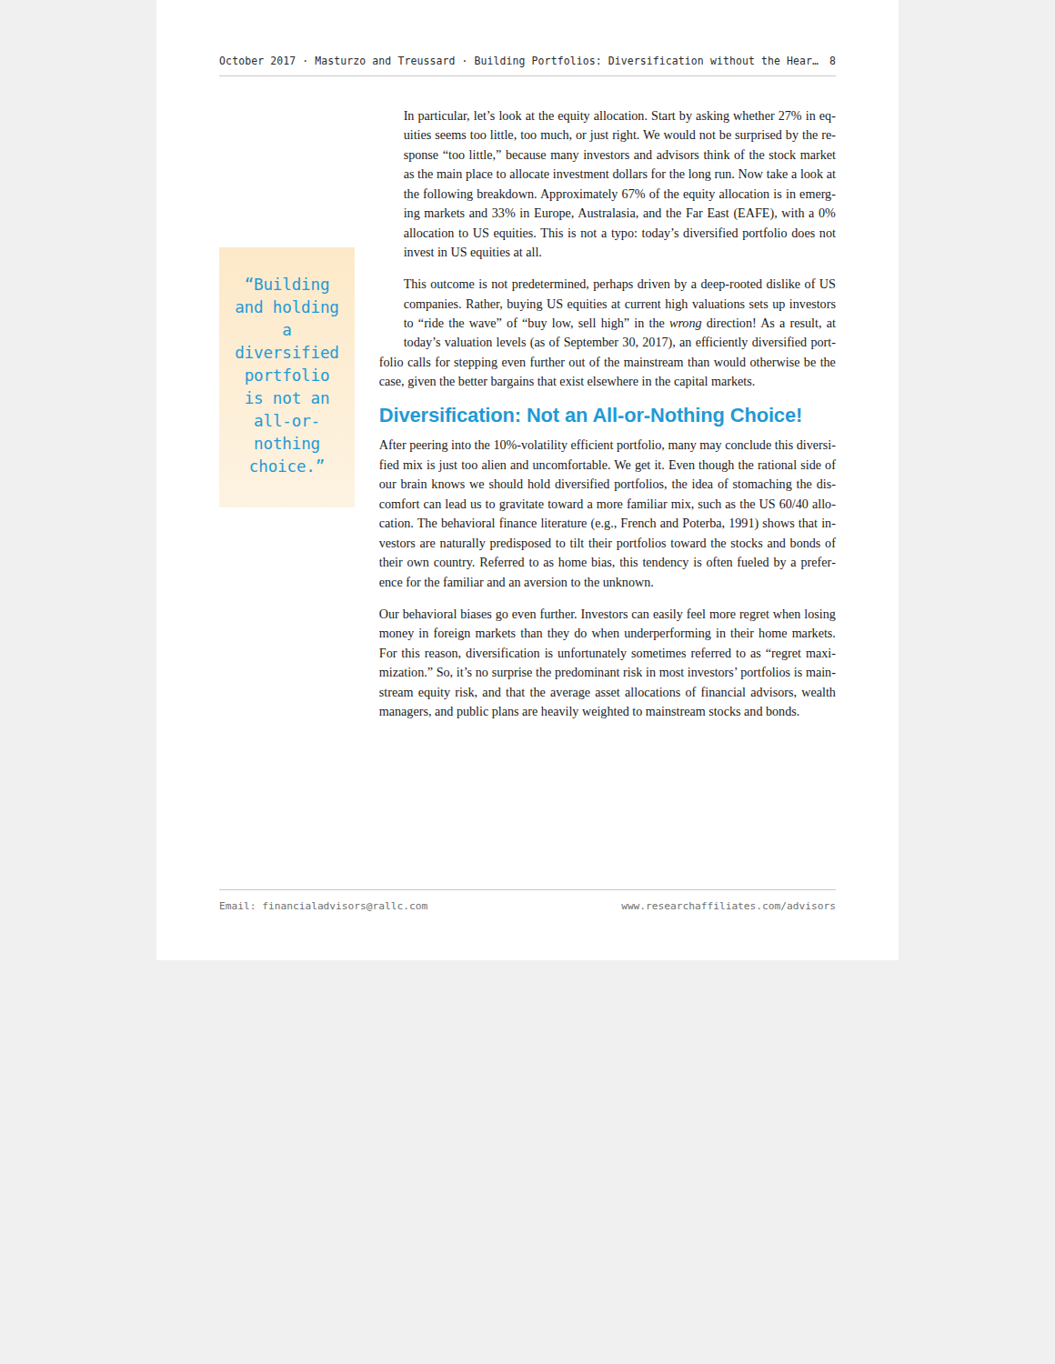October 2017 · Masturzo and Treussard · Building Portfolios: Diversification without the Heartburn 8
“Building and holding a diversified portfolio is not an all-or-nothing choice.”
In particular, let’s look at the equity allocation. Start by asking whether 27% in equities seems too little, too much, or just right. We would not be surprised by the response “too little,” because many investors and advisors think of the stock market as the main place to allocate investment dollars for the long run. Now take a look at the following breakdown. Approximately 67% of the equity allocation is in emerging markets and 33% in Europe, Australasia, and the Far East (EAFE), with a 0% allocation to US equities. This is not a typo: today’s diversified portfolio does not invest in US equities at all.
This outcome is not predetermined, perhaps driven by a deep-rooted dislike of US companies. Rather, buying US equities at current high valuations sets up investors to “ride the wave” of “buy low, sell high” in the wrong direction! As a result, at today’s valuation levels (as of September 30, 2017), an efficiently diversified portfolio calls for stepping even further out of the mainstream than would otherwise be the case, given the better bargains that exist elsewhere in the capital markets.
Diversification: Not an All-or-Nothing Choice!
After peering into the 10%-volatility efficient portfolio, many may conclude this diversified mix is just too alien and uncomfortable. We get it. Even though the rational side of our brain knows we should hold diversified portfolios, the idea of stomaching the discomfort can lead us to gravitate toward a more familiar mix, such as the US 60/40 allocation. The behavioral finance literature (e.g., French and Poterba, 1991) shows that investors are naturally predisposed to tilt their portfolios toward the stocks and bonds of their own country. Referred to as home bias, this tendency is often fueled by a preference for the familiar and an aversion to the unknown.
Our behavioral biases go even further. Investors can easily feel more regret when losing money in foreign markets than they do when underperforming in their home markets. For this reason, diversification is unfortunately sometimes referred to as “regret maximization.” So, it’s no surprise the predominant risk in most investors’ portfolios is mainstream equity risk, and that the average asset allocations of financial advisors, wealth managers, and public plans are heavily weighted to mainstream stocks and bonds.
Email: financialadvisors@rallc.com www.researchaffiliates.com/advisors